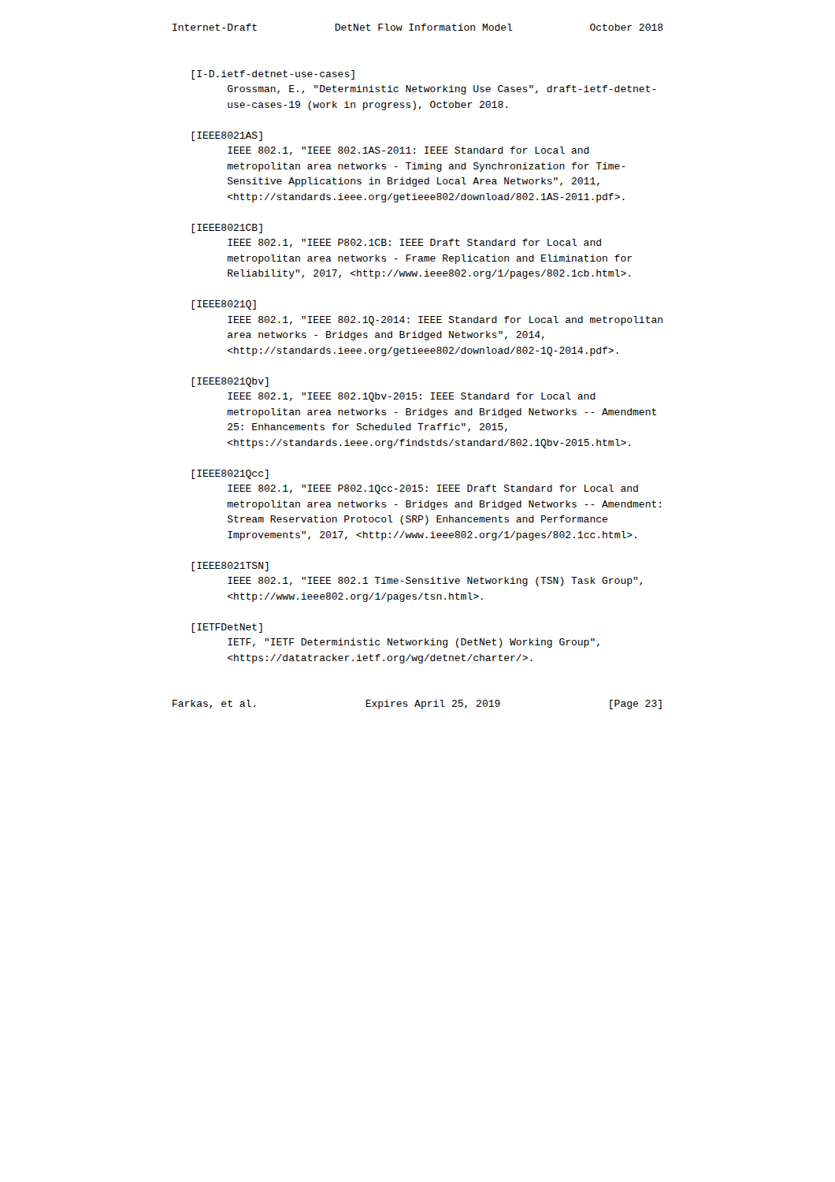Internet-Draft DetNet Flow Information Model October 2018
[I-D.ietf-detnet-use-cases]
Grossman, E., "Deterministic Networking Use Cases", draft-ietf-detnet-use-cases-19 (work in progress), October 2018.
[IEEE8021AS]
IEEE 802.1, "IEEE 802.1AS-2011: IEEE Standard for Local and metropolitan area networks - Timing and Synchronization for Time-Sensitive Applications in Bridged Local Area Networks", 2011, <http://standards.ieee.org/getieee802/download/802.1AS-2011.pdf>.
[IEEE8021CB]
IEEE 802.1, "IEEE P802.1CB: IEEE Draft Standard for Local and metropolitan area networks - Frame Replication and Elimination for Reliability", 2017, <http://www.ieee802.org/1/pages/802.1cb.html>.
[IEEE8021Q]
IEEE 802.1, "IEEE 802.1Q-2014: IEEE Standard for Local and metropolitan area networks - Bridges and Bridged Networks", 2014, <http://standards.ieee.org/getieee802/download/802-1Q-2014.pdf>.
[IEEE8021Qbv]
IEEE 802.1, "IEEE 802.1Qbv-2015: IEEE Standard for Local and metropolitan area networks - Bridges and Bridged Networks -- Amendment 25: Enhancements for Scheduled Traffic", 2015, <https://standards.ieee.org/findstds/standard/802.1Qbv-2015.html>.
[IEEE8021Qcc]
IEEE 802.1, "IEEE P802.1Qcc-2015: IEEE Draft Standard for Local and metropolitan area networks - Bridges and Bridged Networks -- Amendment: Stream Reservation Protocol (SRP) Enhancements and Performance Improvements", 2017, <http://www.ieee802.org/1/pages/802.1cc.html>.
[IEEE8021TSN]
IEEE 802.1, "IEEE 802.1 Time-Sensitive Networking (TSN) Task Group", <http://www.ieee802.org/1/pages/tsn.html>.
[IETFDetNet]
IETF, "IETF Deterministic Networking (DetNet) Working Group", <https://datatracker.ietf.org/wg/detnet/charter/>.
Farkas, et al. Expires April 25, 2019 [Page 23]